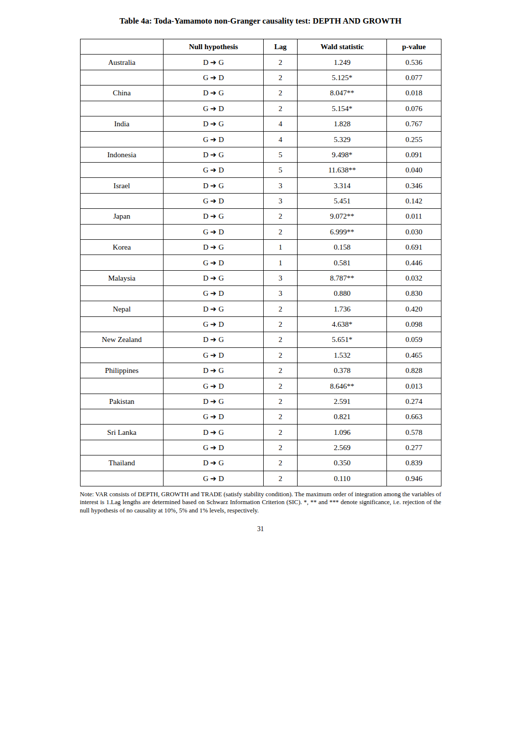Table 4a: Toda-Yamamoto non-Granger causality test: DEPTH AND GROWTH
| | Null hypothesis | Lag | Wald statistic | p-value |
| --- | --- | --- | --- | --- |
| Australia | D ➔ G | 2 | 1.249 | 0.536 |
| | G ➔ D | 2 | 5.125* | 0.077 |
| China | D ➔ G | 2 | 8.047** | 0.018 |
| | G ➔ D | 2 | 5.154* | 0.076 |
| India | D ➔ G | 4 | 1.828 | 0.767 |
| | G ➔ D | 4 | 5.329 | 0.255 |
| Indonesia | D ➔ G | 5 | 9.498* | 0.091 |
| | G ➔ D | 5 | 11.638** | 0.040 |
| Israel | D ➔ G | 3 | 3.314 | 0.346 |
| | G ➔ D | 3 | 5.451 | 0.142 |
| Japan | D ➔ G | 2 | 9.072** | 0.011 |
| | G ➔ D | 2 | 6.999** | 0.030 |
| Korea | D ➔ G | 1 | 0.158 | 0.691 |
| | G ➔ D | 1 | 0.581 | 0.446 |
| Malaysia | D ➔ G | 3 | 8.787** | 0.032 |
| | G ➔ D | 3 | 0.880 | 0.830 |
| Nepal | D ➔ G | 2 | 1.736 | 0.420 |
| | G ➔ D | 2 | 4.638* | 0.098 |
| New Zealand | D ➔ G | 2 | 5.651* | 0.059 |
| | G ➔ D | 2 | 1.532 | 0.465 |
| Philippines | D ➔ G | 2 | 0.378 | 0.828 |
| | G ➔ D | 2 | 8.646** | 0.013 |
| Pakistan | D ➔ G | 2 | 2.591 | 0.274 |
| | G ➔ D | 2 | 0.821 | 0.663 |
| Sri Lanka | D ➔ G | 2 | 1.096 | 0.578 |
| | G ➔ D | 2 | 2.569 | 0.277 |
| Thailand | D ➔ G | 2 | 0.350 | 0.839 |
| | G ➔ D | 2 | 0.110 | 0.946 |
Note: VAR consists of DEPTH, GROWTH and TRADE (satisfy stability condition). The maximum order of integration among the variables of interest is 1.Lag lengths are determined based on Schwarz Information Criterion (SIC). *, ** and *** denote significance, i.e. rejection of the null hypothesis of no causality at 10%, 5% and 1% levels, respectively.
31